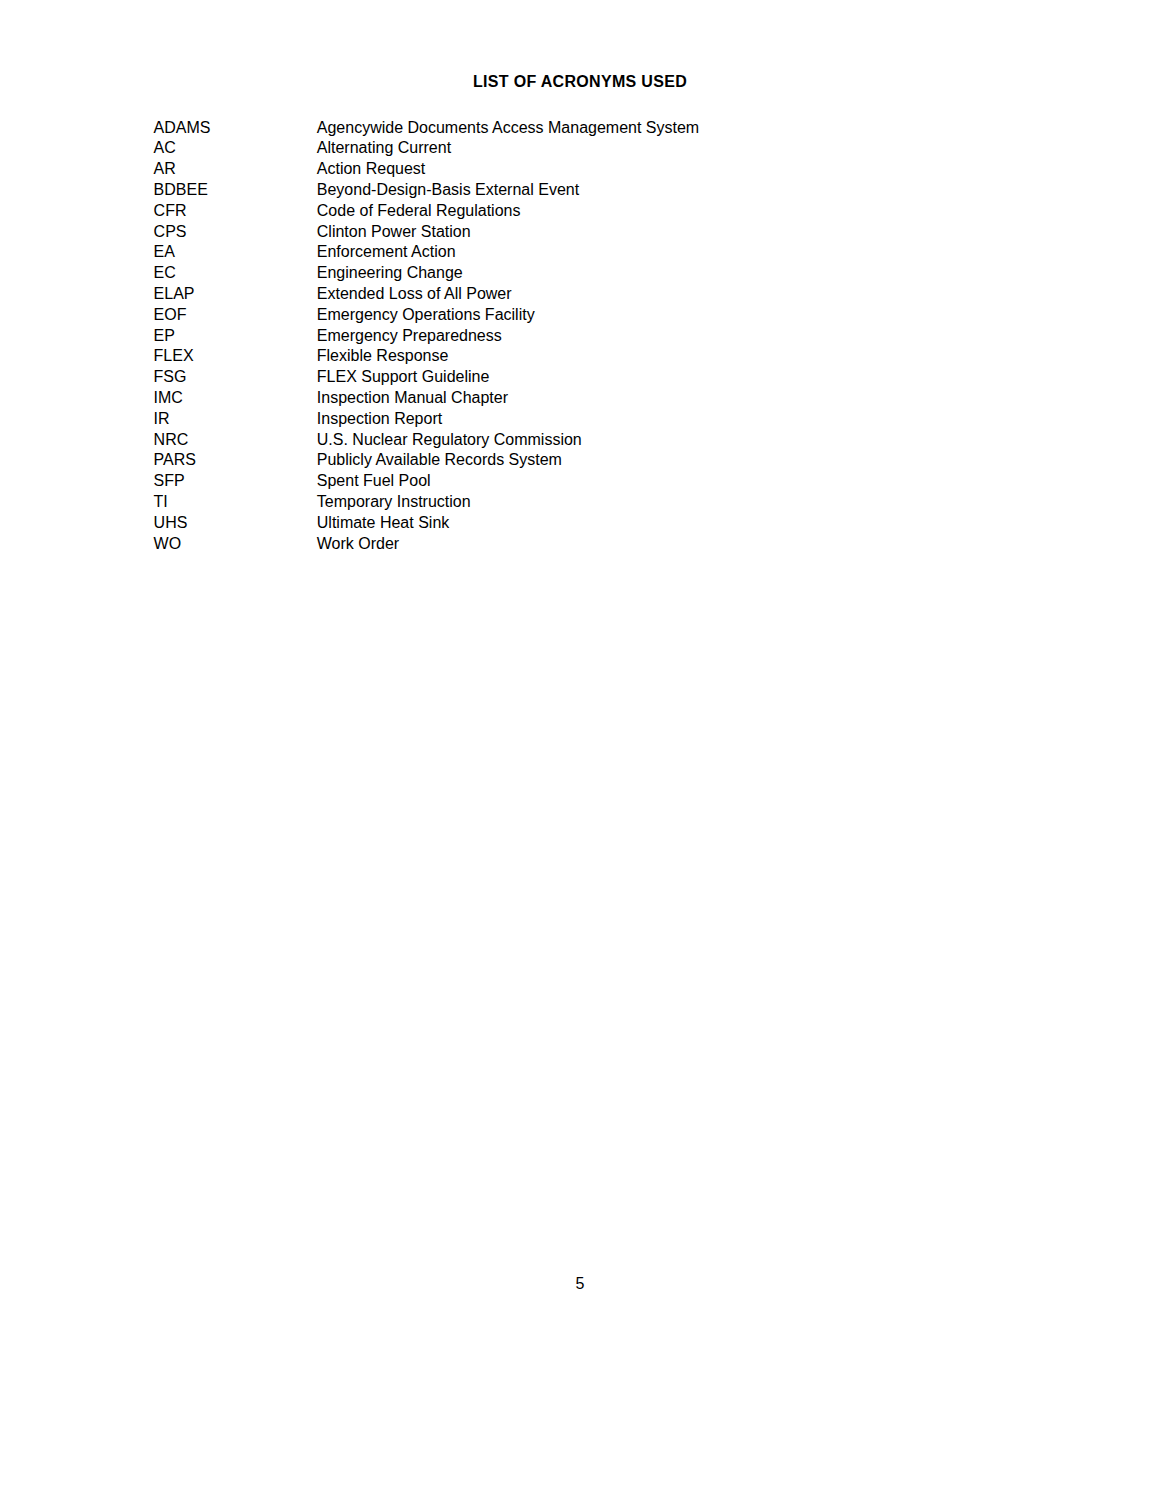LIST OF ACRONYMS USED
| ADAMS | Agencywide Documents Access Management System |
| AC | Alternating Current |
| AR | Action Request |
| BDBEE | Beyond-Design-Basis External Event |
| CFR | Code of Federal Regulations |
| CPS | Clinton Power Station |
| EA | Enforcement Action |
| EC | Engineering Change |
| ELAP | Extended Loss of All Power |
| EOF | Emergency Operations Facility |
| EP | Emergency Preparedness |
| FLEX | Flexible Response |
| FSG | FLEX Support Guideline |
| IMC | Inspection Manual Chapter |
| IR | Inspection Report |
| NRC | U.S. Nuclear Regulatory Commission |
| PARS | Publicly Available Records System |
| SFP | Spent Fuel Pool |
| TI | Temporary Instruction |
| UHS | Ultimate Heat Sink |
| WO | Work Order |
5